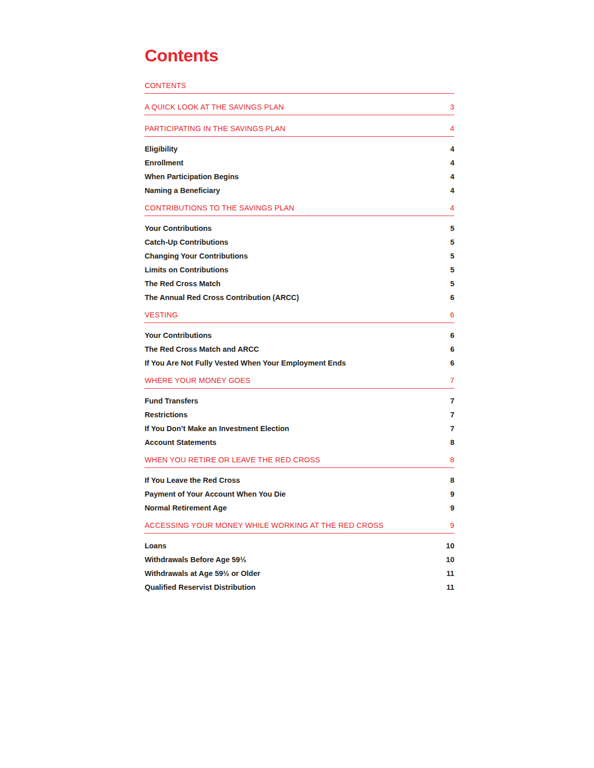Contents
| CONTENTS | |
| A QUICK LOOK AT THE SAVINGS PLAN | 3 |
| PARTICIPATING IN THE SAVINGS PLAN | 4 |
| Eligibility | 4 |
| Enrollment | 4 |
| When Participation Begins | 4 |
| Naming a Beneficiary | 4 |
| CONTRIBUTIONS TO THE SAVINGS PLAN | 4 |
| Your Contributions | 5 |
| Catch-Up Contributions | 5 |
| Changing Your Contributions | 5 |
| Limits on Contributions | 5 |
| The Red Cross Match | 5 |
| The Annual Red Cross Contribution (ARCC) | 6 |
| VESTING | 6 |
| Your Contributions | 6 |
| The Red Cross Match and ARCC | 6 |
| If You Are Not Fully Vested When Your Employment Ends | 6 |
| WHERE YOUR MONEY GOES | 7 |
| Fund Transfers | 7 |
| Restrictions | 7 |
| If You Don’t Make an Investment Election | 7 |
| Account Statements | 8 |
| WHEN YOU RETIRE OR LEAVE THE RED CROSS | 8 |
| If You Leave the Red Cross | 8 |
| Payment of Your Account When You Die | 9 |
| Normal Retirement Age | 9 |
| ACCESSING YOUR MONEY WHILE WORKING AT THE RED CROSS | 9 |
| Loans | 10 |
| Withdrawals Before Age 59½ | 10 |
| Withdrawals at Age 59½ or Older | 11 |
| Qualified Reservist Distribution | 11 |